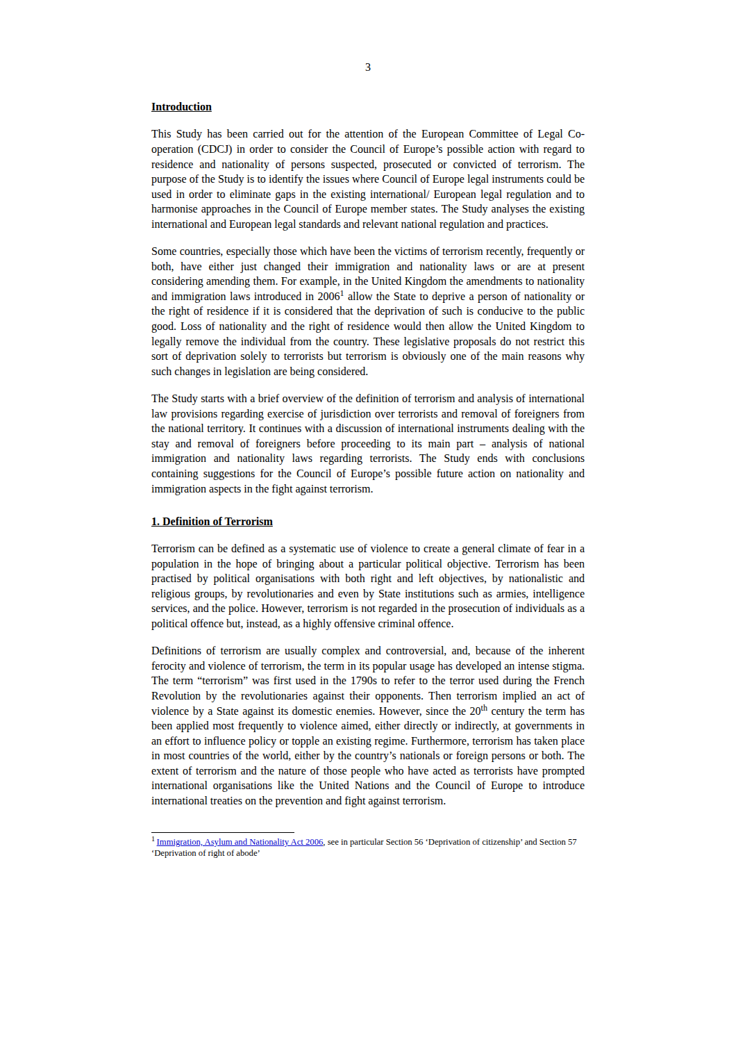3
Introduction
This Study has been carried out for the attention of the European Committee of Legal Co-operation (CDCJ) in order to consider the Council of Europe’s possible action with regard to residence and nationality of persons suspected, prosecuted or convicted of terrorism. The purpose of the Study is to identify the issues where Council of Europe legal instruments could be used in order to eliminate gaps in the existing international/ European legal regulation and to harmonise approaches in the Council of Europe member states. The Study analyses the existing international and European legal standards and relevant national regulation and practices.
Some countries, especially those which have been the victims of terrorism recently, frequently or both, have either just changed their immigration and nationality laws or are at present considering amending them. For example, in the United Kingdom the amendments to nationality and immigration laws introduced in 20061 allow the State to deprive a person of nationality or the right of residence if it is considered that the deprivation of such is conducive to the public good. Loss of nationality and the right of residence would then allow the United Kingdom to legally remove the individual from the country. These legislative proposals do not restrict this sort of deprivation solely to terrorists but terrorism is obviously one of the main reasons why such changes in legislation are being considered.
The Study starts with a brief overview of the definition of terrorism and analysis of international law provisions regarding exercise of jurisdiction over terrorists and removal of foreigners from the national territory. It continues with a discussion of international instruments dealing with the stay and removal of foreigners before proceeding to its main part – analysis of national immigration and nationality laws regarding terrorists. The Study ends with conclusions containing suggestions for the Council of Europe’s possible future action on nationality and immigration aspects in the fight against terrorism.
1. Definition of Terrorism
Terrorism can be defined as a systematic use of violence to create a general climate of fear in a population in the hope of bringing about a particular political objective. Terrorism has been practised by political organisations with both right and left objectives, by nationalistic and religious groups, by revolutionaries and even by State institutions such as armies, intelligence services, and the police. However, terrorism is not regarded in the prosecution of individuals as a political offence but, instead, as a highly offensive criminal offence.
Definitions of terrorism are usually complex and controversial, and, because of the inherent ferocity and violence of terrorism, the term in its popular usage has developed an intense stigma. The term “terrorism” was first used in the 1790s to refer to the terror used during the French Revolution by the revolutionaries against their opponents. Then terrorism implied an act of violence by a State against its domestic enemies. However, since the 20th century the term has been applied most frequently to violence aimed, either directly or indirectly, at governments in an effort to influence policy or topple an existing regime. Furthermore, terrorism has taken place in most countries of the world, either by the country’s nationals or foreign persons or both. The extent of terrorism and the nature of those people who have acted as terrorists have prompted international organisations like the United Nations and the Council of Europe to introduce international treaties on the prevention and fight against terrorism.
1 Immigration, Asylum and Nationality Act 2006, see in particular Section 56 ‘Deprivation of citizenship’ and Section 57 ‘Deprivation of right of abode’